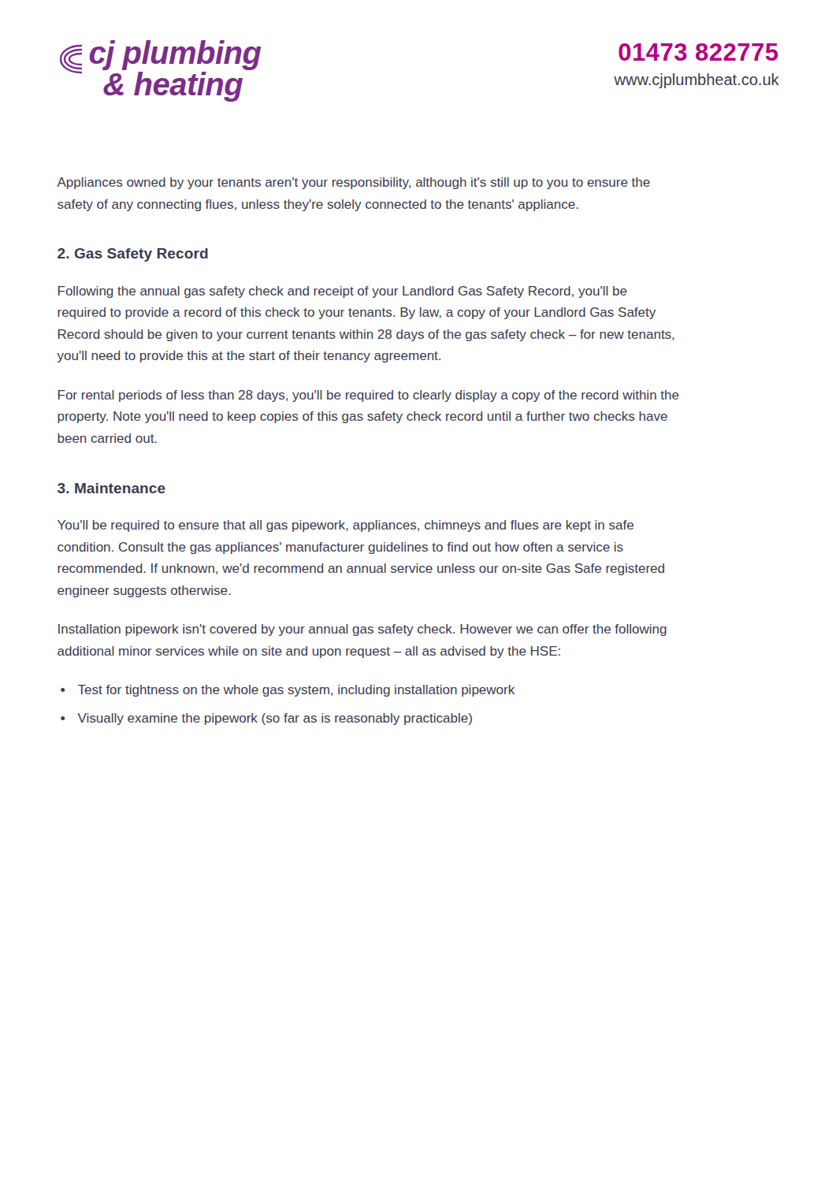cj plumbing & heating
01473 822775 www.cjplumbheat.co.uk
Appliances owned by your tenants aren't your responsibility, although it's still up to you to ensure the safety of any connecting flues, unless they're solely connected to the tenants' appliance.
2. Gas Safety Record
Following the annual gas safety check and receipt of your Landlord Gas Safety Record, you'll be required to provide a record of this check to your tenants. By law, a copy of your Landlord Gas Safety Record should be given to your current tenants within 28 days of the gas safety check – for new tenants, you'll need to provide this at the start of their tenancy agreement.
For rental periods of less than 28 days, you'll be required to clearly display a copy of the record within the property. Note you'll need to keep copies of this gas safety check record until a further two checks have been carried out.
3. Maintenance
You'll be required to ensure that all gas pipework, appliances, chimneys and flues are kept in safe condition. Consult the gas appliances' manufacturer guidelines to find out how often a service is recommended. If unknown, we'd recommend an annual service unless our on-site Gas Safe registered engineer suggests otherwise.
Installation pipework isn't covered by your annual gas safety check. However we can offer the following additional minor services while on site and upon request – all as advised by the HSE:
Test for tightness on the whole gas system, including installation pipework
Visually examine the pipework (so far as is reasonably practicable)